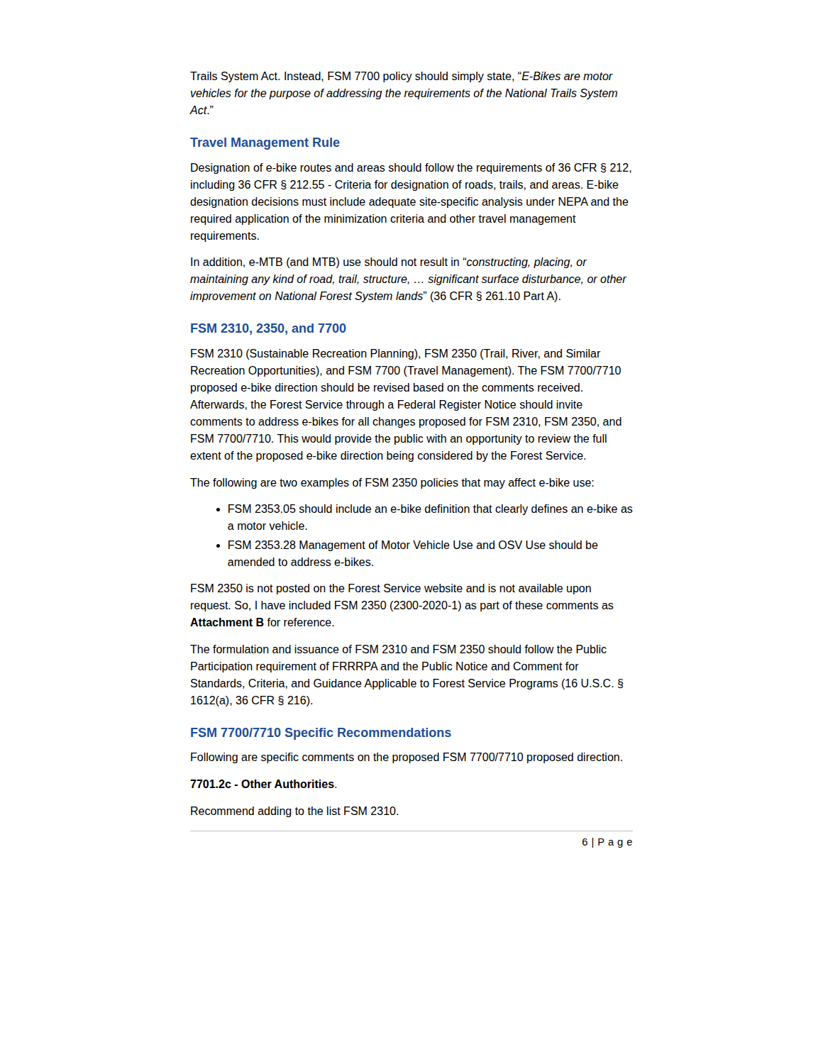Trails System Act. Instead, FSM 7700 policy should simply state, “E-Bikes are motor vehicles for the purpose of addressing the requirements of the National Trails System Act.”
Travel Management Rule
Designation of e-bike routes and areas should follow the requirements of 36 CFR § 212, including 36 CFR § 212.55 - Criteria for designation of roads, trails, and areas. E-bike designation decisions must include adequate site-specific analysis under NEPA and the required application of the minimization criteria and other travel management requirements.
In addition, e-MTB (and MTB) use should not result in “constructing, placing, or maintaining any kind of road, trail, structure, … significant surface disturbance, or other improvement on National Forest System lands” (36 CFR § 261.10 Part A).
FSM 2310, 2350, and 7700
FSM 2310 (Sustainable Recreation Planning), FSM 2350 (Trail, River, and Similar Recreation Opportunities), and FSM 7700 (Travel Management). The FSM 7700/7710 proposed e-bike direction should be revised based on the comments received. Afterwards, the Forest Service through a Federal Register Notice should invite comments to address e-bikes for all changes proposed for FSM 2310, FSM 2350, and FSM 7700/7710. This would provide the public with an opportunity to review the full extent of the proposed e-bike direction being considered by the Forest Service.
The following are two examples of FSM 2350 policies that may affect e-bike use:
FSM 2353.05 should include an e-bike definition that clearly defines an e-bike as a motor vehicle.
FSM 2353.28 Management of Motor Vehicle Use and OSV Use should be amended to address e-bikes.
FSM 2350 is not posted on the Forest Service website and is not available upon request. So, I have included FSM 2350 (2300-2020-1) as part of these comments as Attachment B for reference.
The formulation and issuance of FSM 2310 and FSM 2350 should follow the Public Participation requirement of FRRRPA and the Public Notice and Comment for Standards, Criteria, and Guidance Applicable to Forest Service Programs (16 U.S.C. § 1612(a), 36 CFR § 216).
FSM 7700/7710 Specific Recommendations
Following are specific comments on the proposed FSM 7700/7710 proposed direction.
7701.2c - Other Authorities.
Recommend adding to the list FSM 2310.
6 | P a g e